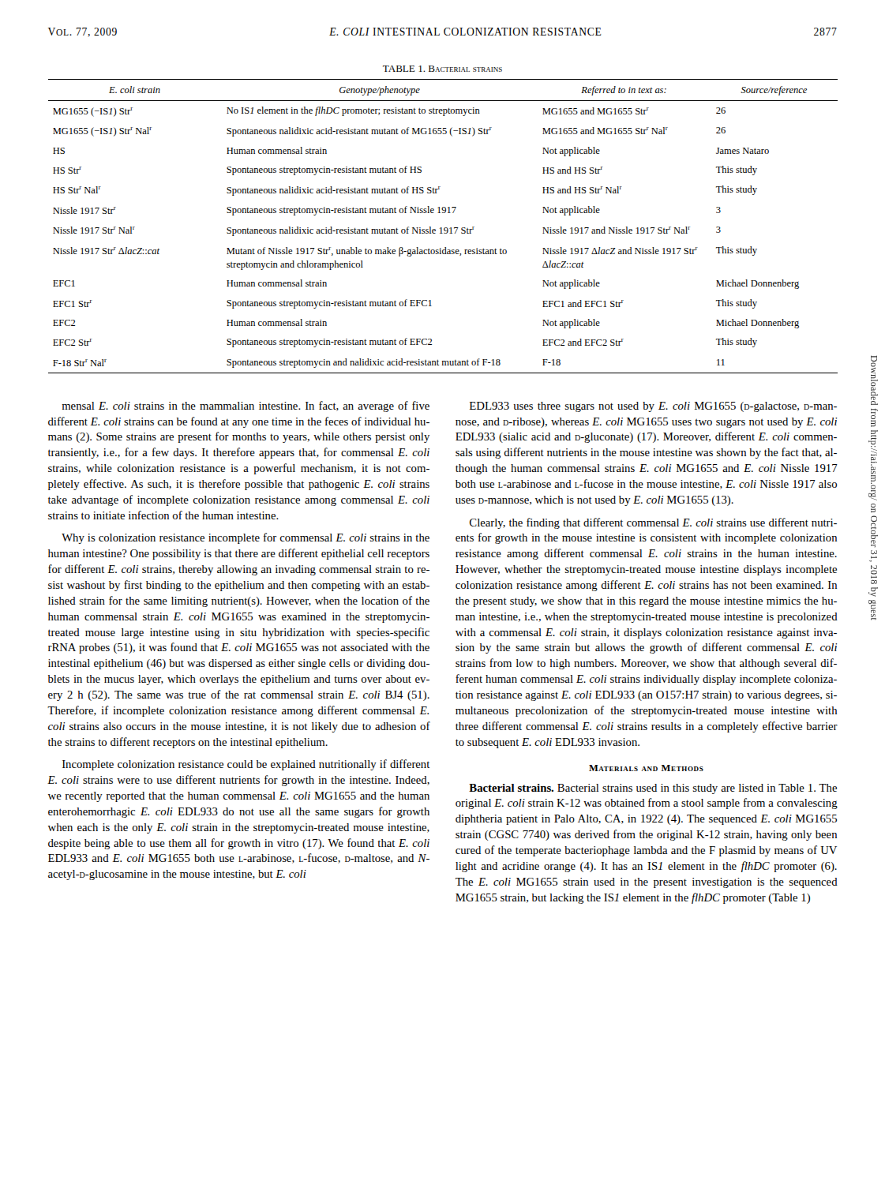VOL. 77, 2009 E. COLI INTESTINAL COLONIZATION RESISTANCE 2877
TABLE 1. Bacterial strains
| E. coli strain | Genotype/phenotype | Referred to in text as: | Source/reference |
| --- | --- | --- | --- |
| MG1655 (−IS 1 ) Str r | No IS 1 element in the flhDC promoter; resistant to streptomycin | MG1655 and MG1655 Str r | 26 |
| MG1655 (−IS 1 ) Str r Nal r | Spontaneous nalidixic acid-resistant mutant of MG1655 (−IS 1 ) Str r | MG1655 and MG1655 Str r Nal r | 26 |
| HS | Human commensal strain | Not applicable | James Nataro |
| HS Str r | Spontaneous streptomycin-resistant mutant of HS | HS and HS Str r | This study |
| HS Str r Nal r | Spontaneous nalidixic acid-resistant mutant of HS Str r | HS and HS Str r Nal r | This study |
| Nissle 1917 Str r | Spontaneous streptomycin-resistant mutant of Nissle 1917 | Not applicable | 3 |
| Nissle 1917 Str r Nal r | Spontaneous nalidixic acid-resistant mutant of Nissle 1917 Str r | Nissle 1917 and Nissle 1917 Str r Nal r | 3 |
| Nissle 1917 Str r Δ lacZ :: cat | Mutant of Nissle 1917 Str r , unable to make β-galactosidase, resistant to streptomycin and chloramphenicol | Nissle 1917 Δ lacZ and Nissle 1917 Str r Δ lacZ :: cat | This study |
| EFC1 | Human commensal strain | Not applicable | Michael Donnenberg |
| EFC1 Str r | Spontaneous streptomycin-resistant mutant of EFC1 | EFC1 and EFC1 Str r | This study |
| EFC2 | Human commensal strain | Not applicable | Michael Donnenberg |
| EFC2 Str r | Spontaneous streptomycin-resistant mutant of EFC2 | EFC2 and EFC2 Str r | This study |
| F-18 Str r Nal r | Spontaneous streptomycin and nalidixic acid-resistant mutant of F-18 | F-18 | 11 |
mensal E. coli strains in the mammalian intestine. In fact, an average of five different E. coli strains can be found at any one time in the feces of individual humans (2). Some strains are present for months to years, while others persist only transiently, i.e., for a few days. It therefore appears that, for commensal E. coli strains, while colonization resistance is a powerful mechanism, it is not completely effective. As such, it is therefore possible that pathogenic E. coli strains take advantage of incomplete colonization resistance among commensal E. coli strains to initiate infection of the human intestine.
Why is colonization resistance incomplete for commensal E. coli strains in the human intestine? One possibility is that there are different epithelial cell receptors for different E. coli strains, thereby allowing an invading commensal strain to resist washout by first binding to the epithelium and then competing with an established strain for the same limiting nutrient(s). However, when the location of the human commensal strain E. coli MG1655 was examined in the streptomycin-treated mouse large intestine using in situ hybridization with species-specific rRNA probes (51), it was found that E. coli MG1655 was not associated with the intestinal epithelium (46) but was dispersed as either single cells or dividing doublets in the mucus layer, which overlays the epithelium and turns over about every 2 h (52). The same was true of the rat commensal strain E. coli BJ4 (51). Therefore, if incomplete colonization resistance among different commensal E. coli strains also occurs in the mouse intestine, it is not likely due to adhesion of the strains to different receptors on the intestinal epithelium.
Incomplete colonization resistance could be explained nutritionally if different E. coli strains were to use different nutrients for growth in the intestine. Indeed, we recently reported that the human commensal E. coli MG1655 and the human enterohemorrhagic E. coli EDL933 do not use all the same sugars for growth when each is the only E. coli strain in the streptomycin-treated mouse intestine, despite being able to use them all for growth in vitro (17). We found that E. coli EDL933 and E. coli MG1655 both use l-arabinose, l-fucose, d-maltose, and N-acetyl-d-glucosamine in the mouse intestine, but E. coli
EDL933 uses three sugars not used by E. coli MG1655 (d-galactose, d-mannose, and d-ribose), whereas E. coli MG1655 uses two sugars not used by E. coli EDL933 (sialic acid and d-gluconate) (17). Moreover, different E. coli commensals using different nutrients in the mouse intestine was shown by the fact that, although the human commensal strains E. coli MG1655 and E. coli Nissle 1917 both use l-arabinose and l-fucose in the mouse intestine, E. coli Nissle 1917 also uses d-mannose, which is not used by E. coli MG1655 (13).
Clearly, the finding that different commensal E. coli strains use different nutrients for growth in the mouse intestine is consistent with incomplete colonization resistance among different commensal E. coli strains in the human intestine. However, whether the streptomycin-treated mouse intestine displays incomplete colonization resistance among different E. coli strains has not been examined. In the present study, we show that in this regard the mouse intestine mimics the human intestine, i.e., when the streptomycin-treated mouse intestine is precolonized with a commensal E. coli strain, it displays colonization resistance against invasion by the same strain but allows the growth of different commensal E. coli strains from low to high numbers. Moreover, we show that although several different human commensal E. coli strains individually display incomplete colonization resistance against E. coli EDL933 (an O157:H7 strain) to various degrees, simultaneous precolonization of the streptomycin-treated mouse intestine with three different commensal E. coli strains results in a completely effective barrier to subsequent E. coli EDL933 invasion.
Materials and Methods
Bacterial strains. Bacterial strains used in this study are listed in Table 1. The original E. coli strain K-12 was obtained from a stool sample from a convalescing diphtheria patient in Palo Alto, CA, in 1922 (4). The sequenced E. coli MG1655 strain (CGSC 7740) was derived from the original K-12 strain, having only been cured of the temperate bacteriophage lambda and the F plasmid by means of UV light and acridine orange (4). It has an IS1 element in the flhDC promoter (6). The E. coli MG1655 strain used in the present investigation is the sequenced MG1655 strain, but lacking the IS1 element in the flhDC promoter (Table 1)
Downloaded from http://iai.asm.org/ on October 31, 2018 by guest